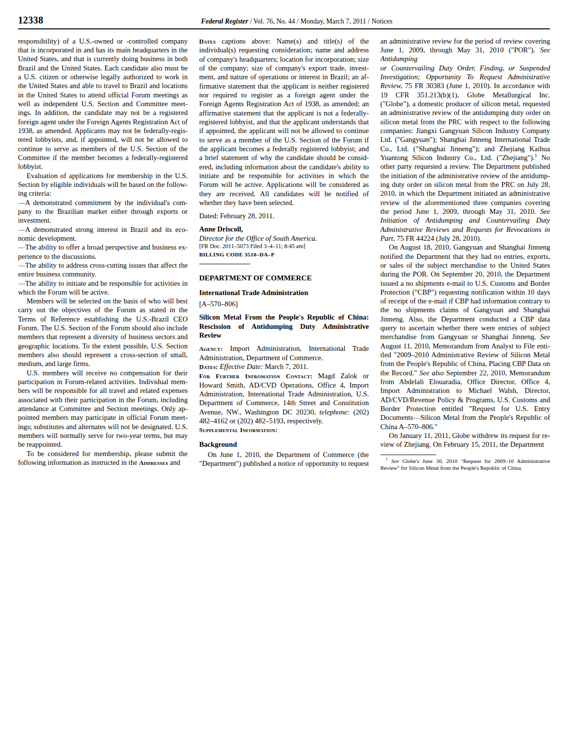12338
Federal Register / Vol. 76, No. 44 / Monday, March 7, 2011 / Notices
responsibility) of a U.S.-owned or -controlled company that is incorporated in and has its main headquarters in the United States, and that is currently doing business in both Brazil and the United States. Each candidate also must be a U.S. citizen or otherwise legally authorized to work in the United States and able to travel to Brazil and locations in the United States to attend official Forum meetings as well as independent U.S. Section and Committee meetings. In addition, the candidate may not be a registered foreign agent under the Foreign Agents Registration Act of 1938, as amended. Applicants may not be federally-registered lobbyists, and, if appointed, will not be allowed to continue to serve as members of the U.S. Section of the Committee if the member becomes a federally-registered lobbyist.
Evaluation of applications for membership in the U.S. Section by eligible individuals will be based on the following criteria:
—A demonstrated commitment by the individual's company to the Brazilian market either through exports or investment.
—A demonstrated strong interest in Brazil and its economic development.
—The ability to offer a broad perspective and business experience to the discussions.
—The ability to address cross-cutting issues that affect the entire business community.
—The ability to initiate and be responsible for activities in which the Forum will be active.
Members will be selected on the basis of who will best carry out the objectives of the Forum as stated in the Terms of Reference establishing the U.S.-Brazil CEO Forum. The U.S. Section of the Forum should also include members that represent a diversity of business sectors and geographic locations. To the extent possible, U.S. Section members also should represent a cross-section of small, medium, and large firms.
U.S. members will receive no compensation for their participation in Forum-related activities. Individual members will be responsible for all travel and related expenses associated with their participation in the Forum, including attendance at Committee and Section meetings. Only appointed members may participate in official Forum meetings; substitutes and alternates will not be designated. U.S. members will normally serve for two-year terms, but may be reappointed.
To be considered for membership, please submit the following information as instructed in the Addresses and
Dates captions above: Name(s) and title(s) of the individual(s) requesting consideration; name and address of company's headquarters; location for incorporation; size of the company; size of company's export trade, investment, and nature of operations or interest in Brazil; an affirmative statement that the applicant is neither registered nor required to register as a foreign agent under the Foreign Agents Registration Act of 1938, as amended; an affirmative statement that the applicant is not a federally-registered lobbyist, and that the applicant understands that if appointed, the applicant will not be allowed to continue to serve as a member of the U.S. Section of the Forum if the applicant becomes a federally registered lobbyist; and a brief statement of why the candidate should be considered, including information about the candidate's ability to initiate and be responsible for activities in which the Forum will be active. Applications will be considered as they are received. All candidates will be notified of whether they have been selected.
Dated: February 28, 2011.
Anne Driscoll,
Director for the Office of South America.
[FR Doc. 2011–5073 Filed 3–4–11; 8:45 am]
BILLING CODE 3510–DA–P
DEPARTMENT OF COMMERCE
International Trade Administration
[A–570–806]
Silicon Metal From the People's Republic of China: Rescission of Antidumping Duty Administrative Review
Agency: Import Administration, International Trade Administration, Department of Commerce.
Dates: Effective Date: March 7, 2011.
For Further Infromation Contact: Magd Zalok or Howard Smith, AD/CVD Operations, Office 4, Import Administration, International Trade Administration, U.S. Department of Commerce, 14th Street and Constitution Avenue, NW., Washington DC 20230, telephone: (202) 482–4162 or (202) 482–5193, respectively.
Supplemental Information:
Background
On June 1, 2010, the Department of Commerce (the "Department") published a notice of opportunity to request an administrative review for the period of review covering June 1, 2009, through May 31, 2010 ("POR"). See Antidumping
or Countervailing Duty Order, Finding, or Suspended Investigation; Opportunity To Request Administrative Review, 75 FR 30383 (June 1, 2010). In accordance with 19 CFR 351.213(b)(1), Globe Metallurgical Inc. ("Globe"), a domestic producer of silicon metal, requested an administrative review of the antidumping duty order on silicon metal from the PRC with respect to the following companies: Jiangxi Gangyuan Silicon Industry Company Ltd. ("Gangyuan"); Shanghai Jinneng International Trade Co., Ltd. ("Shanghai Jinneng"); and Zhejiang Kaihua Yuantong Silicon Industry Co., Ltd. ("Zhejiang").1 No other party requested a review. The Department published the initiation of the administrative review of the antidumping duty order on silicon metal from the PRC on July 28, 2010, in which the Department initiated an administrative review of the aforementioned three companies covering the period June 1, 2009, through May 31, 2010. See Initiation of Antidumping and Countervailing Duty Administrative Reviews and Requests for Revocations in Part, 75 FR 44224 (July 28, 2010).
On August 18, 2010, Gangyuan and Shanghai Jinneng notified the Department that they had no entries, exports, or sales of the subject merchandise to the United States during the POR. On September 20, 2010, the Department issued a no shipments e-mail to U.S. Customs and Border Protection ("CBP") requesting notification within 10 days of receipt of the e-mail if CBP had information contrary to the no shipments claims of Gangyuan and Shanghai Jinneng. Also, the Department conducted a CBP data query to ascertain whether there were entries of subject merchandise from Gangyuan or Shanghai Jinneng. See August 11, 2010, Memorandum from Analyst to File entitled "2009–2010 Administrative Review of Silicon Metal from the People's Republic of China, Placing CBP Data on the Record." See also September 22, 2010, Memorandum from Abdelali Elouaradia, Office Director, Office 4, Import Administration to Michael Walsh, Director, AD/CVD/Revenue Policy & Programs, U.S. Customs and Border Protection entitled "Request for U.S. Entry Documents—Silicon Metal from the People's Republic of China A–570–806."
On January 11, 2011, Globe withdrew its request for review of Zhejiang. On February 15, 2011, the Department
1 See Globe's June 30, 2010 "Request for 2009–10 Administrative Review" for Silicon Metal from the People's Republic of China.